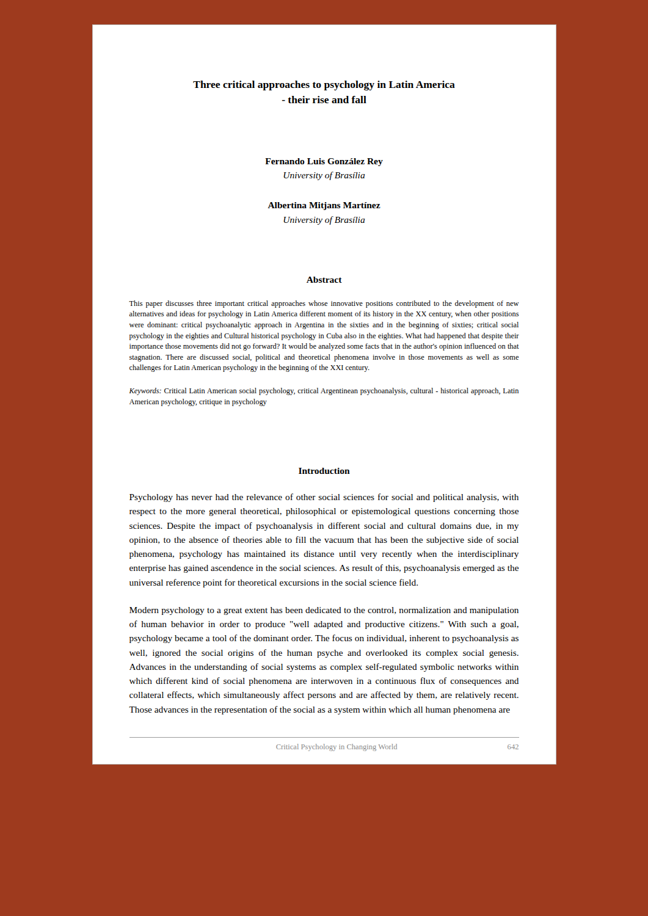Three critical approaches to psychology in Latin America
- their rise and fall
Fernando Luis González Rey
University of Brasília
Albertina Mitjans Martínez
University of Brasília
Abstract
This paper discusses three important critical approaches whose innovative positions contributed to the development of new alternatives and ideas for psychology in Latin America different moment of its history in the XX century, when other positions were dominant: critical psychoanalytic approach in Argentina in the sixties and in the beginning of sixties; critical social psychology in the eighties and Cultural historical psychology in Cuba also in the eighties. What had happened that despite their importance those movements did not go forward? It would be analyzed some facts that in the author's opinion influenced on that stagnation. There are discussed social, political and theoretical phenomena involve in those movements as well as some challenges for Latin American psychology in the beginning of the XXI century.
Keywords: Critical Latin American social psychology, critical Argentinean psychoanalysis, cultural - historical approach, Latin American psychology, critique in psychology
Introduction
Psychology has never had the relevance of other social sciences for social and political analysis, with respect to the more general theoretical, philosophical or epistemological questions concerning those sciences. Despite the impact of psychoanalysis in different social and cultural domains due, in my opinion, to the absence of theories able to fill the vacuum that has been the subjective side of social phenomena, psychology has maintained its distance until very recently when the interdisciplinary enterprise has gained ascendence in the social sciences. As result of this, psychoanalysis emerged as the universal reference point for theoretical excursions in the social science field.
Modern psychology to a great extent has been dedicated to the control, normalization and manipulation of human behavior in order to produce "well adapted and productive citizens." With such a goal, psychology became a tool of the dominant order. The focus on individual, inherent to psychoanalysis as well, ignored the social origins of the human psyche and overlooked its complex social genesis. Advances in the understanding of social systems as complex self-regulated symbolic networks within which different kind of social phenomena are interwoven in a continuous flux of consequences and collateral effects, which simultaneously affect persons and are affected by them, are relatively recent. Those advances in the representation of the social as a system within which all human phenomena are
Critical Psychology in Changing World
642